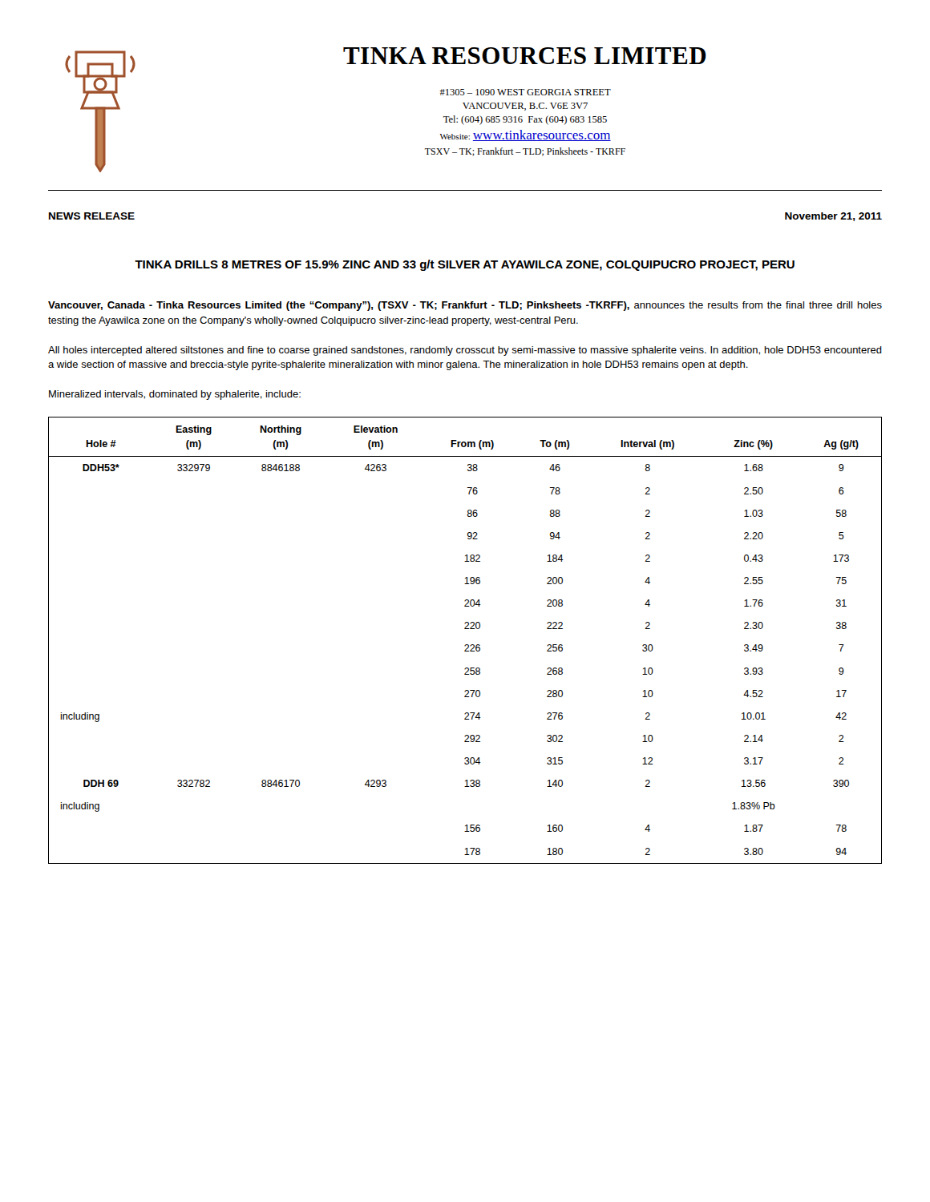TINKA RESOURCES LIMITED
#1305 – 1090 WEST GEORGIA STREET
VANCOUVER, B.C. V6E 3V7
Tel: (604) 685 9316 Fax (604) 683 1585
Website: www.tinkaresources.com
TSXV – TK; Frankfurt – TLD; Pinksheets - TKRFF
NEWS RELEASE November 21, 2011
TINKA DRILLS 8 METRES OF 15.9% ZINC AND 33 g/t SILVER AT AYAWILCA ZONE, COLQUIPUCRO PROJECT, PERU
Vancouver, Canada - Tinka Resources Limited (the “Company”), (TSXV - TK; Frankfurt - TLD; Pinksheets -TKRFF), announces the results from the final three drill holes testing the Ayawilca zone on the Company's wholly-owned Colquipucro silver-zinc-lead property, west-central Peru.
All holes intercepted altered siltstones and fine to coarse grained sandstones, randomly crosscut by semi-massive to massive sphalerite veins. In addition, hole DDH53 encountered a wide section of massive and breccia-style pyrite-sphalerite mineralization with minor galena. The mineralization in hole DDH53 remains open at depth.
Mineralized intervals, dominated by sphalerite, include:
| Hole # | Easting (m) | Northing (m) | Elevation (m) | From (m) | To (m) | Interval (m) | Zinc (%) | Ag (g/t) |
| --- | --- | --- | --- | --- | --- | --- | --- | --- |
| DDH53* | 332979 | 8846188 | 4263 | 38 | 46 | 8 | 1.68 | 9 |
| | | | | 76 | 78 | 2 | 2.50 | 6 |
| | | | | 86 | 88 | 2 | 1.03 | 58 |
| | | | | 92 | 94 | 2 | 2.20 | 5 |
| | | | | 182 | 184 | 2 | 0.43 | 173 |
| | | | | 196 | 200 | 4 | 2.55 | 75 |
| | | | | 204 | 208 | 4 | 1.76 | 31 |
| | | | | 220 | 222 | 2 | 2.30 | 38 |
| | | | | 226 | 256 | 30 | 3.49 | 7 |
| | | | | 258 | 268 | 10 | 3.93 | 9 |
| | | | | 270 | 280 | 10 | 4.52 | 17 |
| including | | | | 274 | 276 | 2 | 10.01 | 42 |
| | | | | 292 | 302 | 10 | 2.14 | 2 |
| | | | | 304 | 315 | 12 | 3.17 | 2 |
| DDH 69 | 332782 | 8846170 | 4293 | 138 | 140 | 2 | 13.56 | 390 |
| including | | | | | | | 1.83% Pb | |
| | | | | 156 | 160 | 4 | 1.87 | 78 |
| | | | | 178 | 180 | 2 | 3.80 | 94 |